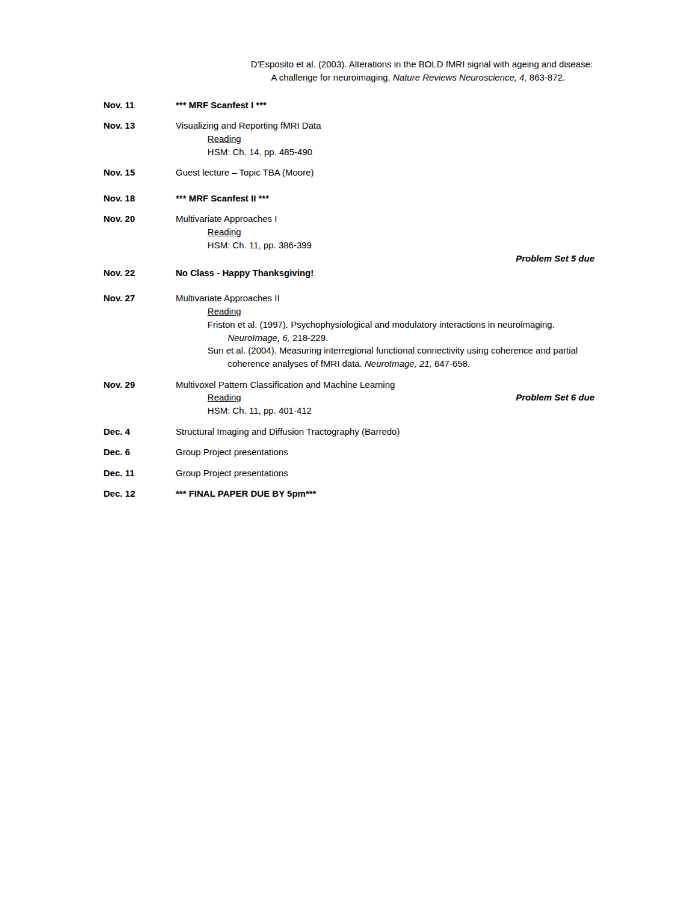D'Esposito et al. (2003). Alterations in the BOLD fMRI signal with ageing and disease: A challenge for neuroimaging. Nature Reviews Neuroscience, 4, 863-872.
| Nov. 11 | *** MRF Scanfest I *** |
| Nov. 13 | Visualizing and Reporting fMRI Data Reading HSM: Ch. 14, pp. 485-490 |
| Nov. 15 | Guest lecture – Topic TBA (Moore) |
| Nov. 18 | *** MRF Scanfest II *** |
| Nov. 20 | Multivariate Approaches I Reading HSM: Ch. 11, pp. 386-399 Problem Set 5 due |
| Nov. 22 | No Class - Happy Thanksgiving! |
| Nov. 27 | Multivariate Approaches II Reading Friston et al. (1997). Psychophysiological and modulatory interactions in neuroimaging. NeuroImage, 6, 218-229. Sun et al. (2004). Measuring interregional functional connectivity using coherence and partial coherence analyses of fMRI data. NeuroImage, 21, 647-658. |
| Nov. 29 | Multivoxel Pattern Classification and Machine Learning Reading Problem Set 6 due HSM: Ch. 11, pp. 401-412 |
| Dec. 4 | Structural Imaging and Diffusion Tractography (Barredo) |
| Dec. 6 | Group Project presentations |
| Dec. 11 | Group Project presentations |
| Dec. 12 | *** FINAL PAPER DUE BY 5pm*** |